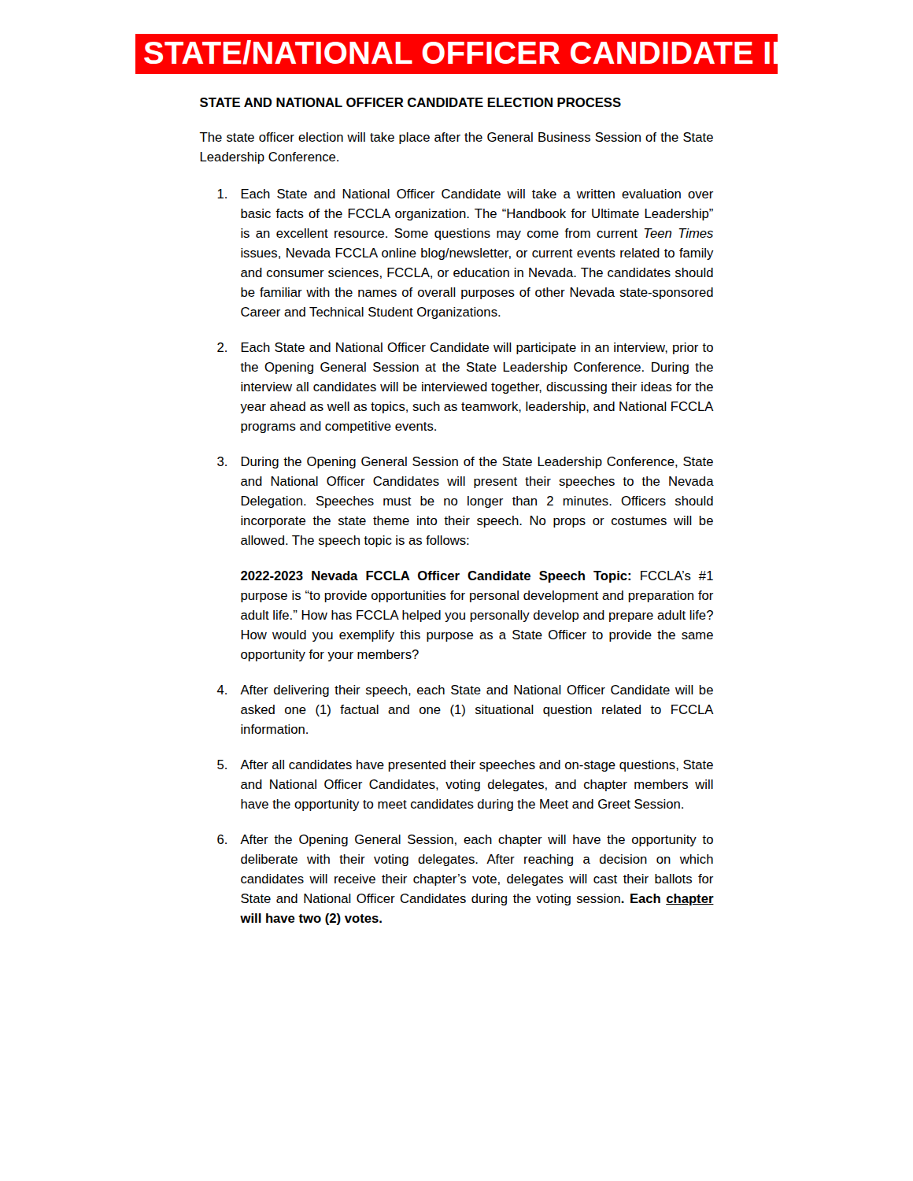STATE/NATIONAL OFFICER CANDIDATE INFORMATION
STATE AND NATIONAL OFFICER CANDIDATE ELECTION PROCESS
The state officer election will take place after the General Business Session of the State Leadership Conference.
Each State and National Officer Candidate will take a written evaluation over basic facts of the FCCLA organization. The “Handbook for Ultimate Leadership” is an excellent resource. Some questions may come from current Teen Times issues, Nevada FCCLA online blog/newsletter, or current events related to family and consumer sciences, FCCLA, or education in Nevada. The candidates should be familiar with the names of overall purposes of other Nevada state-sponsored Career and Technical Student Organizations.
Each State and National Officer Candidate will participate in an interview, prior to the Opening General Session at the State Leadership Conference. During the interview all candidates will be interviewed together, discussing their ideas for the year ahead as well as topics, such as teamwork, leadership, and National FCCLA programs and competitive events.
During the Opening General Session of the State Leadership Conference, State and National Officer Candidates will present their speeches to the Nevada Delegation. Speeches must be no longer than 2 minutes. Officers should incorporate the state theme into their speech. No props or costumes will be allowed. The speech topic is as follows:
2022-2023 Nevada FCCLA Officer Candidate Speech Topic: FCCLA’s #1 purpose is “to provide opportunities for personal development and preparation for adult life.” How has FCCLA helped you personally develop and prepare adult life? How would you exemplify this purpose as a State Officer to provide the same opportunity for your members?
After delivering their speech, each State and National Officer Candidate will be asked one (1) factual and one (1) situational question related to FCCLA information.
After all candidates have presented their speeches and on-stage questions, State and National Officer Candidates, voting delegates, and chapter members will have the opportunity to meet candidates during the Meet and Greet Session.
After the Opening General Session, each chapter will have the opportunity to deliberate with their voting delegates. After reaching a decision on which candidates will receive their chapter’s vote, delegates will cast their ballots for State and National Officer Candidates during the voting session. Each chapter will have two (2) votes.